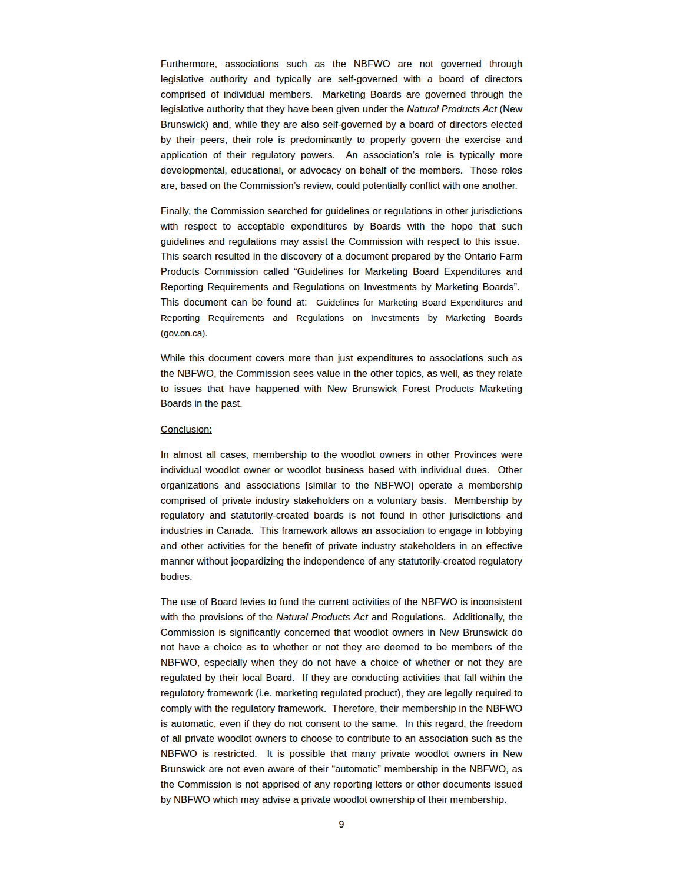Furthermore, associations such as the NBFWO are not governed through legislative authority and typically are self-governed with a board of directors comprised of individual members. Marketing Boards are governed through the legislative authority that they have been given under the Natural Products Act (New Brunswick) and, while they are also self-governed by a board of directors elected by their peers, their role is predominantly to properly govern the exercise and application of their regulatory powers. An association’s role is typically more developmental, educational, or advocacy on behalf of the members. These roles are, based on the Commission’s review, could potentially conflict with one another.
Finally, the Commission searched for guidelines or regulations in other jurisdictions with respect to acceptable expenditures by Boards with the hope that such guidelines and regulations may assist the Commission with respect to this issue. This search resulted in the discovery of a document prepared by the Ontario Farm Products Commission called “Guidelines for Marketing Board Expenditures and Reporting Requirements and Regulations on Investments by Marketing Boards”. This document can be found at: Guidelines for Marketing Board Expenditures and Reporting Requirements and Regulations on Investments by Marketing Boards (gov.on.ca).
While this document covers more than just expenditures to associations such as the NBFWO, the Commission sees value in the other topics, as well, as they relate to issues that have happened with New Brunswick Forest Products Marketing Boards in the past.
Conclusion:
In almost all cases, membership to the woodlot owners in other Provinces were individual woodlot owner or woodlot business based with individual dues. Other organizations and associations [similar to the NBFWO] operate a membership comprised of private industry stakeholders on a voluntary basis. Membership by regulatory and statutorily-created boards is not found in other jurisdictions and industries in Canada. This framework allows an association to engage in lobbying and other activities for the benefit of private industry stakeholders in an effective manner without jeopardizing the independence of any statutorily-created regulatory bodies.
The use of Board levies to fund the current activities of the NBFWO is inconsistent with the provisions of the Natural Products Act and Regulations. Additionally, the Commission is significantly concerned that woodlot owners in New Brunswick do not have a choice as to whether or not they are deemed to be members of the NBFWO, especially when they do not have a choice of whether or not they are regulated by their local Board. If they are conducting activities that fall within the regulatory framework (i.e. marketing regulated product), they are legally required to comply with the regulatory framework. Therefore, their membership in the NBFWO is automatic, even if they do not consent to the same. In this regard, the freedom of all private woodlot owners to choose to contribute to an association such as the NBFWO is restricted. It is possible that many private woodlot owners in New Brunswick are not even aware of their “automatic” membership in the NBFWO, as the Commission is not apprised of any reporting letters or other documents issued by NBFWO which may advise a private woodlot ownership of their membership.
9